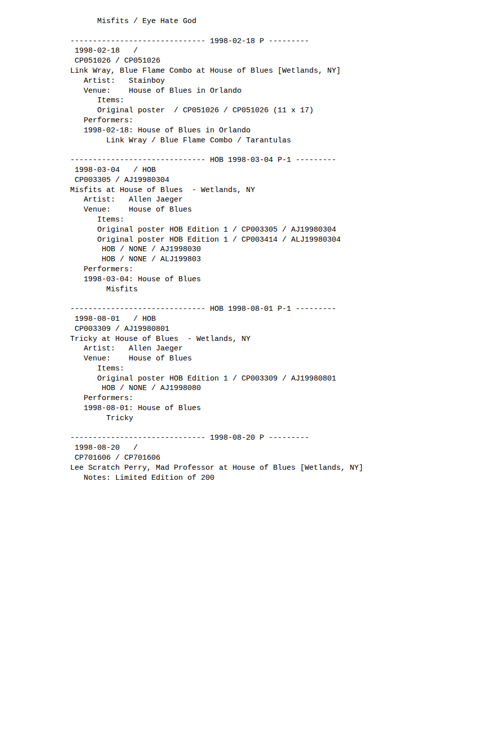Misfits / Eye Hate God

------------------------------ 1998-02-18 P ---------
 1998-02-18   / 
 CP051026 / CP051026
Link Wray, Blue Flame Combo at House of Blues [Wetlands, NY]
   Artist:   Stainboy
   Venue:    House of Blues in Orlando
      Items:
      Original poster  / CP051026 / CP051026 (11 x 17)
   Performers:
   1998-02-18: House of Blues in Orlando
        Link Wray / Blue Flame Combo / Tarantulas

------------------------------ HOB 1998-03-04 P-1 ---------
 1998-03-04   / HOB 
 CP003305 / AJ19980304
Misfits at House of Blues  - Wetlands, NY
   Artist:   Allen Jaeger
   Venue:    House of Blues
      Items:
      Original poster HOB Edition 1 / CP003305 / AJ19980304
      Original poster HOB Edition 1 / CP003414 / ALJ19980304
       HOB / NONE / AJ1998030
       HOB / NONE / ALJ199803
   Performers:
   1998-03-04: House of Blues
        Misfits

------------------------------ HOB 1998-08-01 P-1 ---------
 1998-08-01   / HOB 
 CP003309 / AJ19980801
Tricky at House of Blues  - Wetlands, NY
   Artist:   Allen Jaeger
   Venue:    House of Blues
      Items:
      Original poster HOB Edition 1 / CP003309 / AJ19980801
       HOB / NONE / AJ1998080
   Performers:
   1998-08-01: House of Blues
        Tricky

------------------------------ 1998-08-20 P ---------
 1998-08-20   / 
 CP701606 / CP701606
Lee Scratch Perry, Mad Professor at House of Blues [Wetlands, NY]
   Notes: Limited Edition of 200